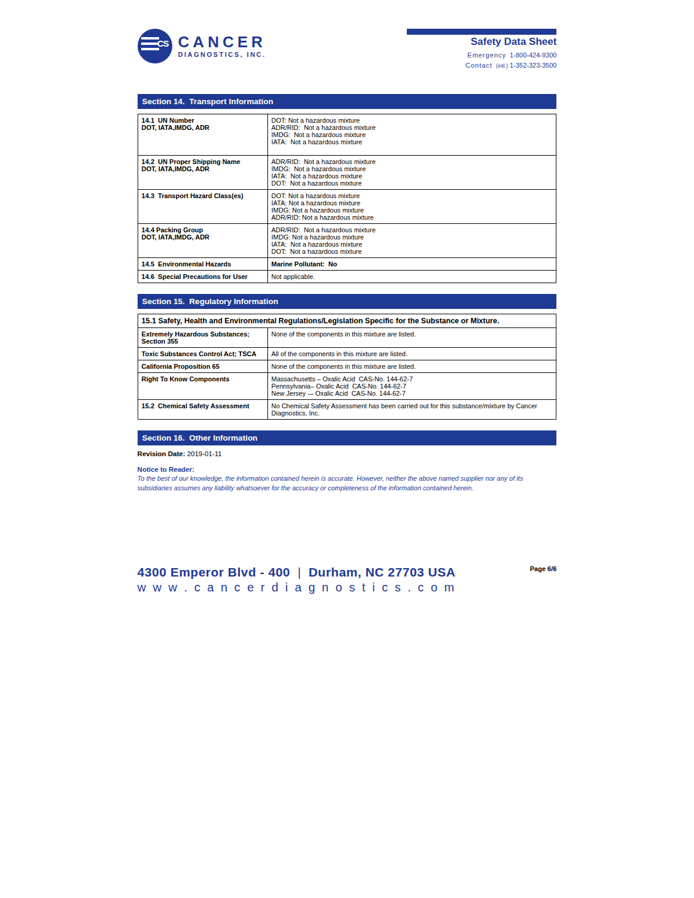CANCER
DIAGNOSTICS, INC.
Safety Data Sheet
Emergency 1-800-424-9300
Contact (intl.) 1-352-323-3500
Section 14. Transport Information
| 14.1 UN Number DOT, IATA,IMDG, ADR | DOT: Not a hazardous mixture ADR/RID: Not a hazardous mixture IMDG: Not a hazardous mixture IATA: Not a hazardous mixture |
| 14.2 UN Proper Shipping Name DOT, IATA,IMDG, ADR | ADR/RID: Not a hazardous mixture IMDG: Not a hazardous mixture IATA: Not a hazardous mixture DOT: Not a hazardous mixture |
| 14.3 Transport Hazard Class(es) | DOT: Not a hazardous mixture IATA: Not a hazardous mixture IMDG: Not a hazardous mixture ADR/RID: Not a hazardous mixture |
| 14.4 Packing Group DOT, IATA,IMDG, ADR | ADR/RID: Not a hazardous mixture IMDG: Not a hazardous mixture IATA: Not a hazardous mixture DOT: Not a hazardous mixture |
| 14.5 Environmental Hazards | Marine Pollutant: No |
| 14.6 Special Precautions for User | Not applicable. |
Section 15. Regulatory Information
| 15.1 Safety, Health and Environmental Regulations/Legislation Specific for the Substance or Mixture. |
| Extremely Hazardous Substances; Section 355 | None of the components in this mixture are listed. |
| Toxic Substances Control Act; TSCA | All of the components in this mixture are listed. |
| California Proposition 65 | None of the components in this mixture are listed. |
| Right To Know Components | Massachusetts – Oxalic Acid CAS-No. 144-62-7 Pennsylvania– Oxalic Acid CAS-No. 144-62-7 New Jersey -– Oxalic Acid CAS-No. 144-62-7 |
| 15.2 Chemical Safety Assessment | No Chemical Safety Assessment has been carried out for this substance/mixture by Cancer Diagnostics, Inc. |
Section 16. Other Information
Revision Date: 2019-01-11
Notice to Reader:
To the best of our knowledge, the information contained herein is accurate. However, neither the above named supplier nor any of its subsidiaries assumes any liability whatsoever for the accuracy or completeness of the information contained herein.
Page 6/6
4300 Emperor Blvd - 400 | Durham, NC 27703 USA
w w w . c a n c e r d i a g n o s t i c s . c o m